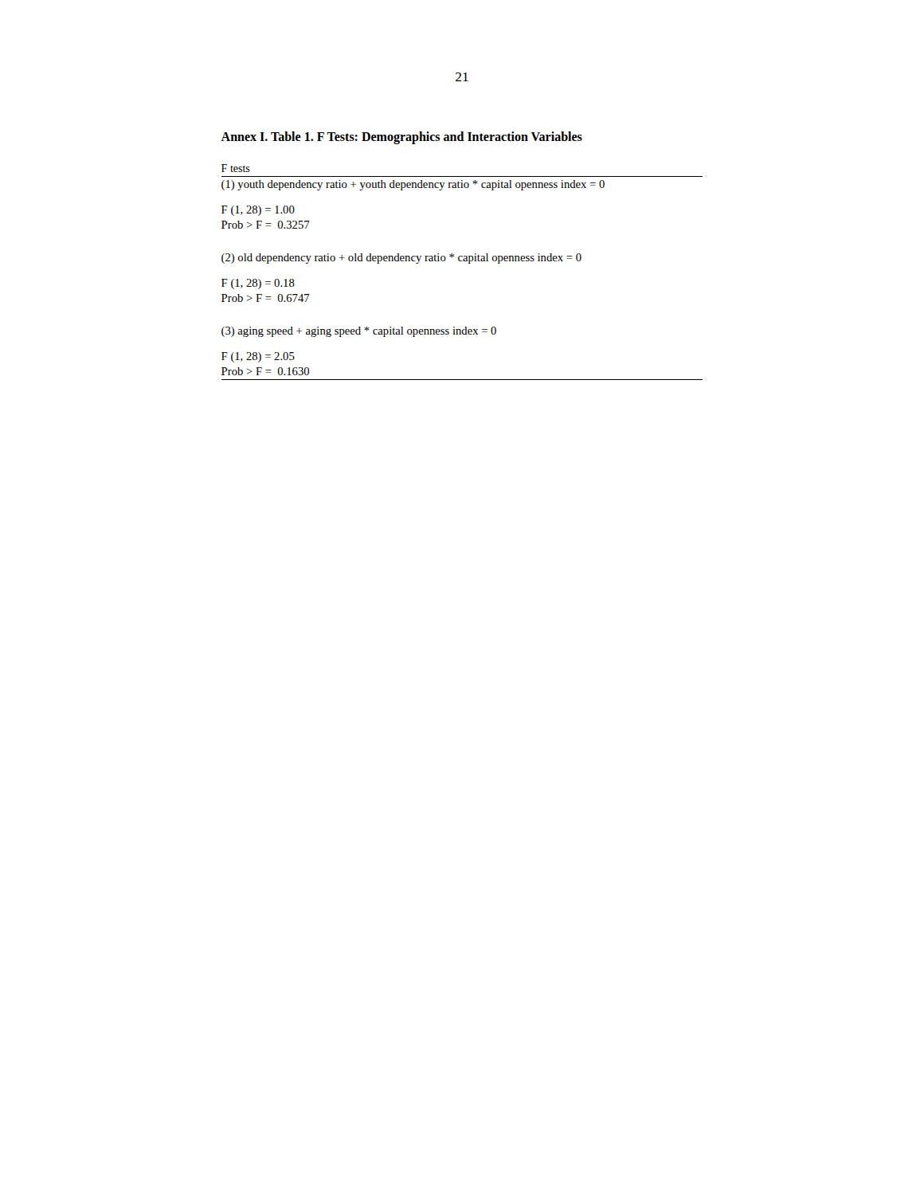21
Annex I. Table 1. F Tests: Demographics and Interaction Variables
| F tests |
| (1) youth dependency ratio + youth dependency ratio * capital openness index = 0 F (1, 28) = 1.00 Prob > F = 0.3257 (2) old dependency ratio + old dependency ratio * capital openness index = 0 F (1, 28) = 0.18 Prob > F = 0.6747 (3) aging speed + aging speed * capital openness index = 0 F (1, 28) = 2.05 Prob > F = 0.1630 |